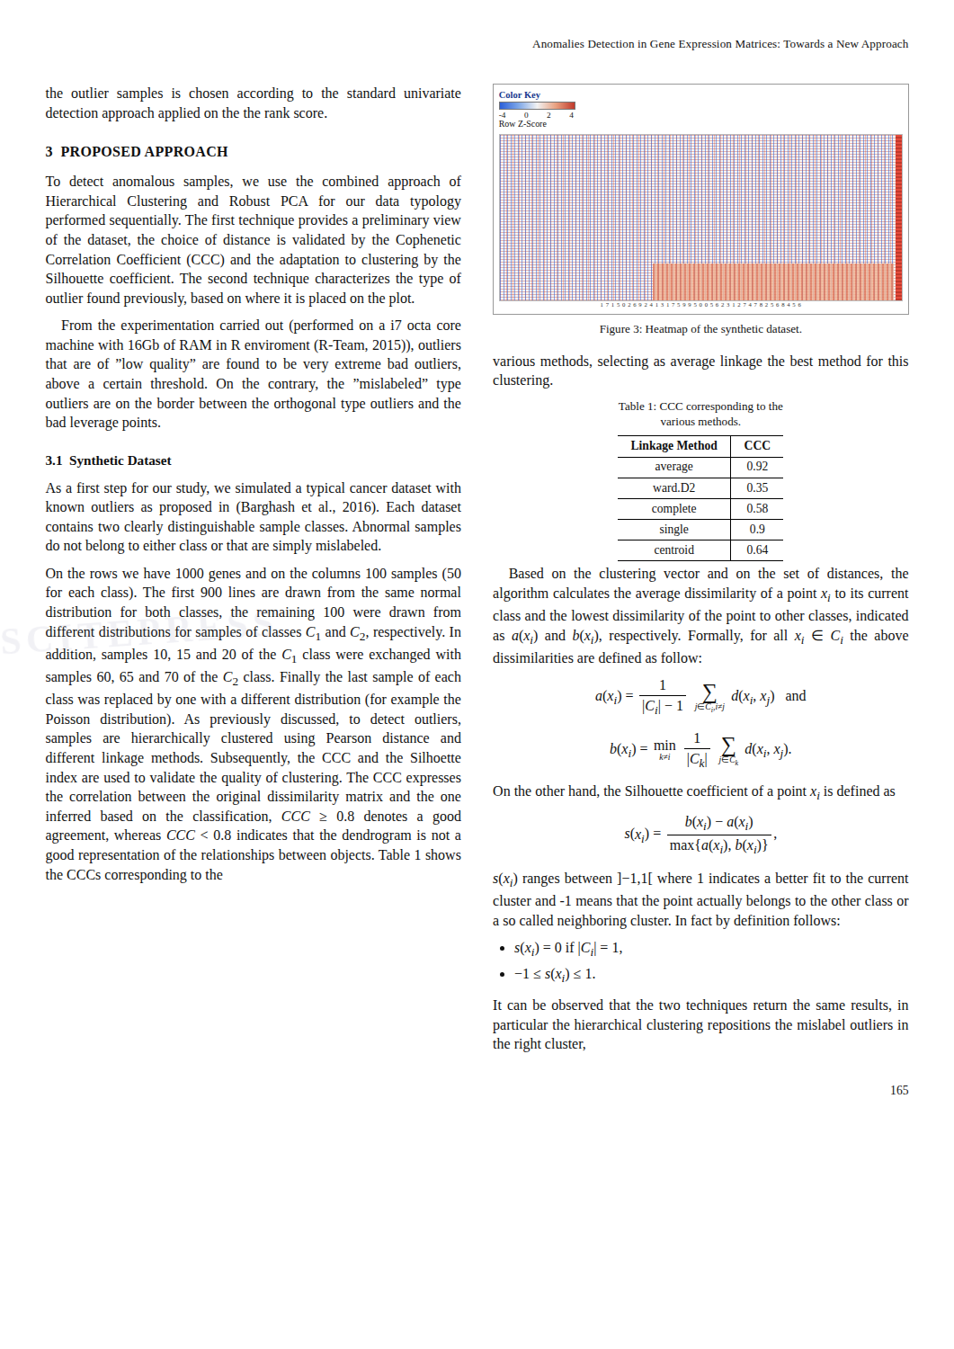SCITEPRESS
Anomalies Detection in Gene Expression Matrices: Towards a New Approach
the outlier samples is chosen according to the standard univariate detection approach applied on the the rank score.
3 PROPOSED APPROACH
To detect anomalous samples, we use the combined approach of Hierarchical Clustering and Robust PCA for our data typology performed sequentially. The first technique provides a preliminary view of the dataset, the choice of distance is validated by the Cophenetic Correlation Coefficient (CCC) and the adaptation to clustering by the Silhouette coefficient. The second technique characterizes the type of outlier found previously, based on where it is placed on the plot.
From the experimentation carried out (performed on a i7 octa core machine with 16Gb of RAM in R enviroment (R-Team, 2015)), outliers that are of ”low quality” are found to be very extreme bad outliers, above a certain threshold. On the contrary, the ”mislabeled” type outliers are on the border between the orthogonal type outliers and the bad leverage points.
3.1 Synthetic Dataset
As a first step for our study, we simulated a typical cancer dataset with known outliers as proposed in (Barghash et al., 2016). Each dataset contains two clearly distinguishable sample classes. Abnormal samples do not belong to either class or that are simply mislabeled.
On the rows we have 1000 genes and on the columns 100 samples (50 for each class). The first 900 lines are drawn from the same normal distribution for both classes, the remaining 100 were drawn from different distributions for samples of classes C1 and C2, respectively. In addition, samples 10, 15 and 20 of the C1 class were exchanged with samples 60, 65 and 70 of the C2 class. Finally the last sample of each class was replaced by one with a different distribution (for example the Poisson distribution). As previously discussed, to detect outliers, samples are hierarchically clustered using Pearson distance and different linkage methods. Subsequently, the CCC and the Silhoette index are used to validate the quality of clustering. The CCC expresses the correlation between the original dissimilarity matrix and the one inferred based on the classification, CCC ≥ 0.8 denotes a good agreement, whereas CCC < 0.8 indicates that the dendrogram is not a good representation of the relationships between objects. Table 1 shows the CCCs corresponding to the
Color Key -4024 Row Z-Score
1 7 1 5 0 2 6 9 2 4 1 3 1 7 5 9 9 5 0 0 5 6 2 3 1 2 7 4 7 8 2 5 6 8 4 5 6
Figure 3: Heatmap of the synthetic dataset.
various methods, selecting as average linkage the best method for this clustering.
Table 1: CCC corresponding to the various methods.
| Linkage Method | CCC |
| --- | --- |
| average | 0.92 |
| ward.D2 | 0.35 |
| complete | 0.58 |
| single | 0.9 |
| centroid | 0.64 |
Based on the clustering vector and on the set of distances, the algorithm calculates the average dissimilarity of a point xi to its current class and the lowest dissimilarity of the point to other classes, indicated as a(xi) and b(xi), respectively. Formally, for all xi ∈ Ci the above dissimilarities are defined as follow:
a(xi) = 1|Ci| − 1 ∑j∈Ci,i≠j d(xi, xj) and
b(xi) = mink≠i 1|Ck| ∑j∈Ck d(xi, xj).
On the other hand, the Silhouette coefficient of a point xi is defined as
s(xi) = b(xi) − a(xi) max{a(xi), b(xi)} ,
s(xi) ranges between ]−1,1[ where 1 indicates a better fit to the current cluster and -1 means that the point actually belongs to the other class or a so called neighboring cluster. In fact by definition follows:
s(xi) = 0 if |Ci| = 1,
−1 ≤ s(xi) ≤ 1.
It can be observed that the two techniques return the same results, in particular the hierarchical clustering repositions the mislabel outliers in the right cluster,
165